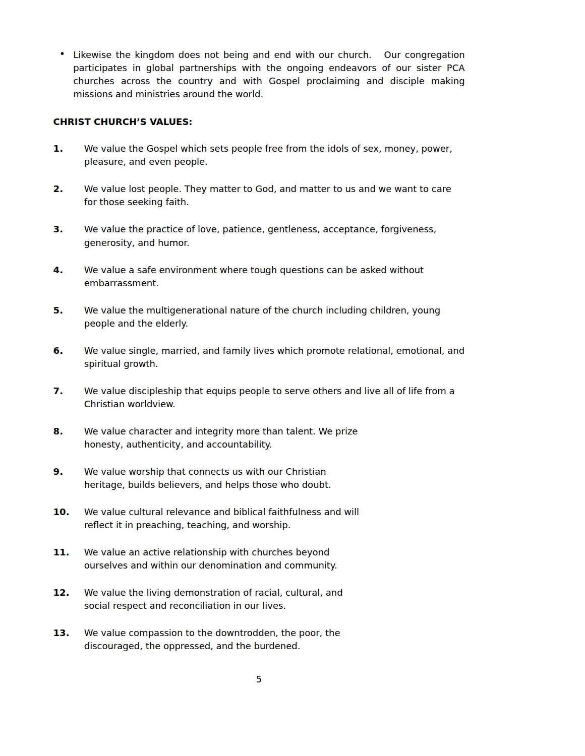Likewise the kingdom does not being and end with our church. Our congregation participates in global partnerships with the ongoing endeavors of our sister PCA churches across the country and with Gospel proclaiming and disciple making missions and ministries around the world.
CHRIST CHURCH’S VALUES:
We value the Gospel which sets people free from the idols of sex, money, power, pleasure, and even people.
We value lost people. They matter to God, and matter to us and we want to care for those seeking faith.
We value the practice of love, patience, gentleness, acceptance, forgiveness, generosity, and humor.
We value a safe environment where tough questions can be asked without embarrassment.
We value the multigenerational nature of the church including children, young people and the elderly.
We value single, married, and family lives which promote relational, emotional, and spiritual growth.
We value discipleship that equips people to serve others and live all of life from a Christian worldview.
We value character and integrity more than talent. We prize
honesty, authenticity, and accountability.
We value worship that connects us with our Christian
heritage, builds believers, and helps those who doubt.
We value cultural relevance and biblical faithfulness and will
reflect it in preaching, teaching, and worship.
We value an active relationship with churches beyond
ourselves and within our denomination and community.
We value the living demonstration of racial, cultural, and
social respect and reconciliation in our lives.
We value compassion to the downtrodden, the poor, the
discouraged, the oppressed, and the burdened.
5